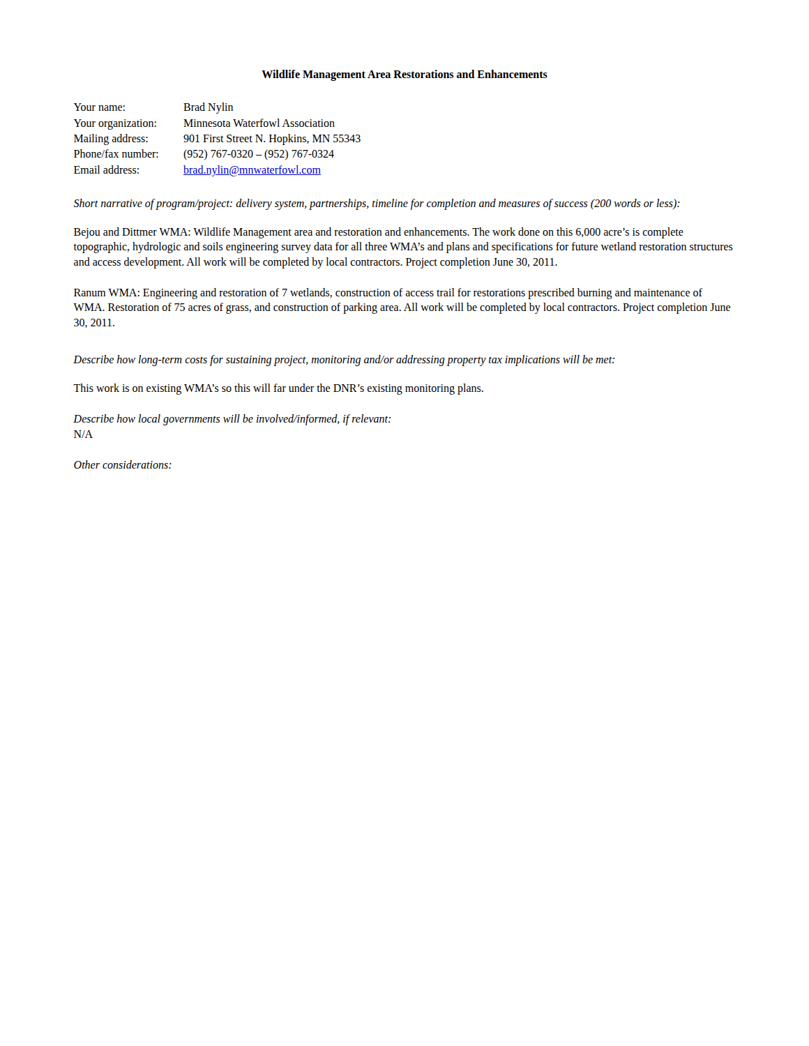Wildlife Management Area Restorations and Enhancements
| Your name: | Brad Nylin |
| Your organization: | Minnesota Waterfowl Association |
| Mailing address: | 901 First Street N. Hopkins, MN 55343 |
| Phone/fax number: | (952) 767-0320 – (952) 767-0324 |
| Email address: | brad.nylin@mnwaterfowl.com |
Short narrative of program/project: delivery system, partnerships, timeline for completion and measures of success (200 words or less):
Bejou and Dittmer WMA: Wildlife Management area and restoration and enhancements. The work done on this 6,000 acre’s is complete topographic, hydrologic and soils engineering survey data for all three WMA’s and plans and specifications for future wetland restoration structures and access development. All work will be completed by local contractors. Project completion June 30, 2011.
Ranum WMA: Engineering and restoration of 7 wetlands, construction of access trail for restorations prescribed burning and maintenance of WMA. Restoration of 75 acres of grass, and construction of parking area. All work will be completed by local contractors. Project completion June 30, 2011.
Describe how long-term costs for sustaining project, monitoring and/or addressing property tax implications will be met:
This work is on existing WMA’s so this will far under the DNR’s existing monitoring plans.
Describe how local governments will be involved/informed, if relevant:
N/A
Other considerations: